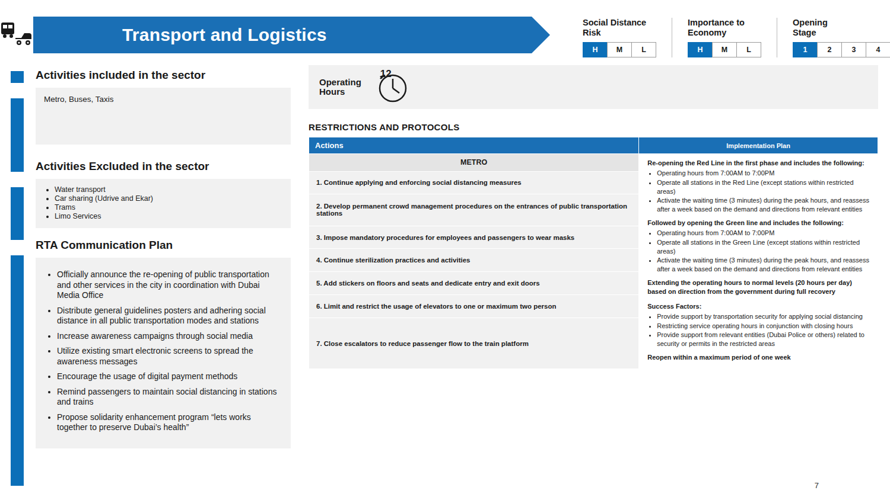Transport and Logistics
Social Distance Risk
HML
Importance to Economy
HML
Opening Stage
1234
Activities included in the sector
Metro, Buses, Taxis
Activities Excluded in the sector
Water transport
Car sharing (Udrive and Ekar)
Trams
Limo Services
RTA Communication Plan
Officially announce the re-opening of public transportation and other services in the city in coordination with Dubai Media Office
Distribute general guidelines posters and adhering social distance in all public transportation modes and stations
Increase awareness campaigns through social media
Utilize existing smart electronic screens to spread the awareness messages
Encourage the usage of digital payment methods
Remind passengers to maintain social distancing in stations and trains
Propose solidarity enhancement program “lets works together to preserve Dubai’s health”
Operating
Hours
12
RESTRICTIONS AND PROTOCOLS
| Actions | Implementation Plan |
| --- | --- |
| METRO | Re-opening the Red Line in the first phase and includes the following: Operating hours from 7:00AM to 7:00PM Operate all stations in the Red Line (except stations within restricted areas) Activate the waiting time (3 minutes) during the peak hours, and reassess after a week based on the demand and directions from relevant entities Followed by opening the Green line and includes the following: Operating hours from 7:00AM to 7:00PM Operate all stations in the Green Line (except stations within restricted areas) Activate the waiting time (3 minutes) during the peak hours, and reassess after a week based on the demand and directions from relevant entities Extending the operating hours to normal levels (20 hours per day) based on direction from the government during full recovery Success Factors: Provide support by transportation security for applying social distancing Restricting service operating hours in conjunction with closing hours Provide support from relevant entities (Dubai Police or others) related to security or permits in the restricted areas Reopen within a maximum period of one week |
| 1. Continue applying and enforcing social distancing measures |
| 2. Develop permanent crowd management procedures on the entrances of public transportation stations |
| 3. Impose mandatory procedures for employees and passengers to wear masks |
| 4. Continue sterilization practices and activities |
| 5. Add stickers on floors and seats and dedicate entry and exit doors |
| 6. Limit and restrict the usage of elevators to one or maximum two person |
| 7. Close escalators to reduce passenger flow to the train platform |
7